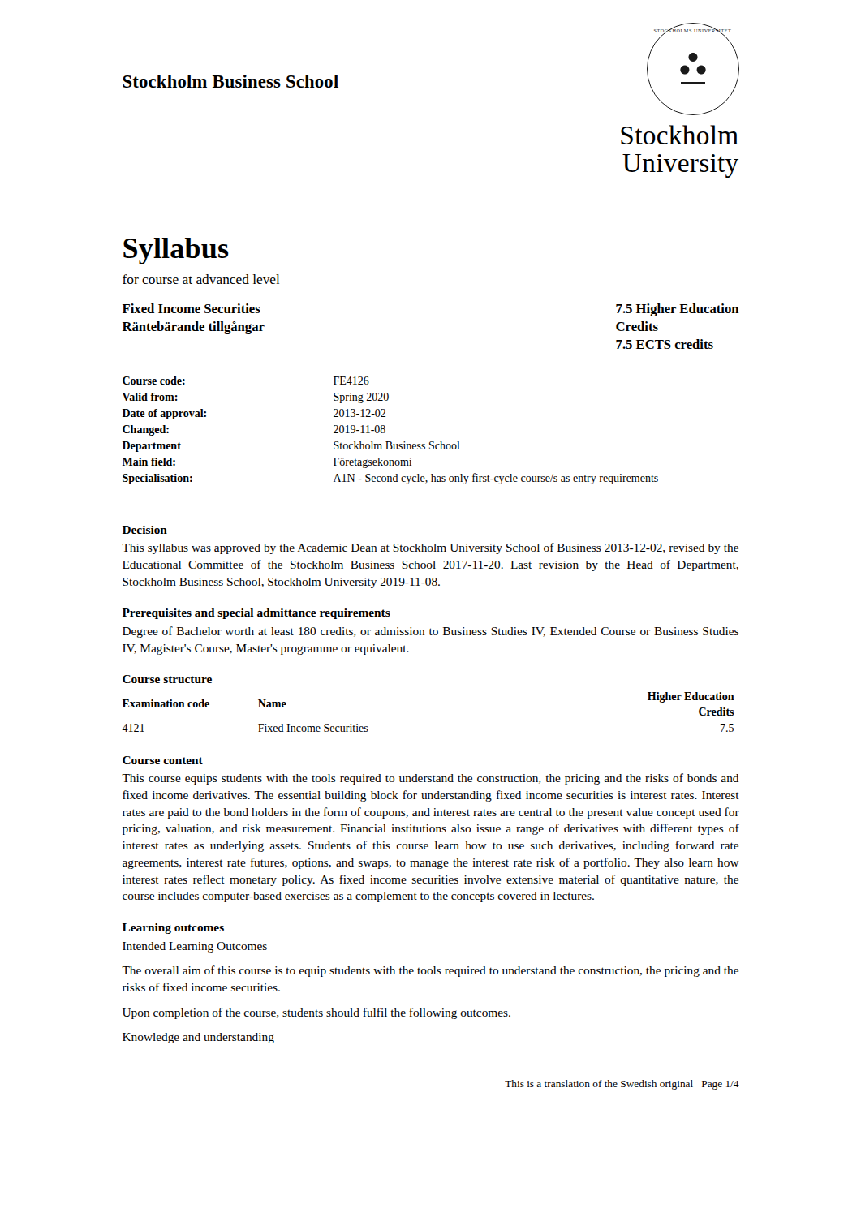Stockholm Business School
Stockholm
University
Syllabus
for course at advanced level
Fixed Income Securities
Räntebärande tillgångar
7.5 Higher Education
Credits
7.5 ECTS credits
| Course code: | FE4126 |
| Valid from: | Spring 2020 |
| Date of approval: | 2013-12-02 |
| Changed: | 2019-11-08 |
| Department | Stockholm Business School |
| Main field: | Företagsekonomi |
| Specialisation: | A1N - Second cycle, has only first-cycle course/s as entry requirements |
Decision
This syllabus was approved by the Academic Dean at Stockholm University School of Business 2013-12-02, revised by the Educational Committee of the Stockholm Business School 2017-11-20. Last revision by the Head of Department, Stockholm Business School, Stockholm University 2019-11-08.
Prerequisites and special admittance requirements
Degree of Bachelor worth at least 180 credits, or admission to Business Studies IV, Extended Course or Business Studies IV, Magister's Course, Master's programme or equivalent.
Course structure
| Examination code | Name | Higher Education Credits |
| --- | --- | --- |
| 4121 | Fixed Income Securities | 7.5 |
Course content
This course equips students with the tools required to understand the construction, the pricing and the risks of bonds and fixed income derivatives. The essential building block for understanding fixed income securities is interest rates. Interest rates are paid to the bond holders in the form of coupons, and interest rates are central to the present value concept used for pricing, valuation, and risk measurement. Financial institutions also issue a range of derivatives with different types of interest rates as underlying assets. Students of this course learn how to use such derivatives, including forward rate agreements, interest rate futures, options, and swaps, to manage the interest rate risk of a portfolio. They also learn how interest rates reflect monetary policy. As fixed income securities involve extensive material of quantitative nature, the course includes computer-based exercises as a complement to the concepts covered in lectures.
Learning outcomes
Intended Learning Outcomes
The overall aim of this course is to equip students with the tools required to understand the construction, the pricing and the risks of fixed income securities.
Upon completion of the course, students should fulfil the following outcomes.
Knowledge and understanding
This is a translation of the Swedish original Page 1/4